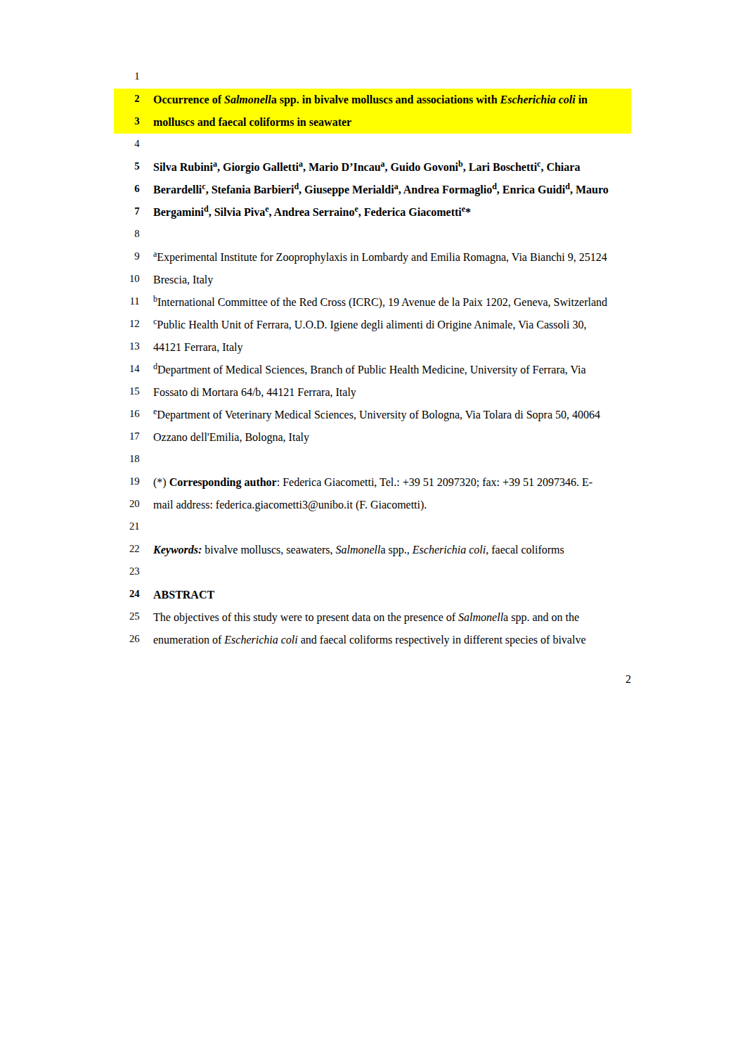Occurrence of Salmonella spp. in bivalve molluscs and associations with Escherichia coli in
molluscs and faecal coliforms in seawater
Silva Rubinia, Giorgio Gallettia, Mario D’Incaua, Guido Govonib, Lari Boschettic, Chiara
Berardellic, Stefania Barbierid, Giuseppe Merialdia, Andrea Formagliod, Enrica Guidid, Mauro
Bergaminid, Silvia Pivae, Andrea Serrainoe, Federica Giacomettie*
aExperimental Institute for Zooprophylaxis in Lombardy and Emilia Romagna, Via Bianchi 9, 25124
Brescia, Italy
bInternational Committee of the Red Cross (ICRC), 19 Avenue de la Paix 1202, Geneva, Switzerland
cPublic Health Unit of Ferrara, U.O.D. Igiene degli alimenti di Origine Animale, Via Cassoli 30,
44121 Ferrara, Italy
dDepartment of Medical Sciences, Branch of Public Health Medicine, University of Ferrara, Via
Fossato di Mortara 64/b, 44121 Ferrara, Italy
eDepartment of Veterinary Medical Sciences, University of Bologna, Via Tolara di Sopra 50, 40064
Ozzano dell'Emilia, Bologna, Italy
(*) Corresponding author: Federica Giacometti, Tel.: +39 51 2097320; fax: +39 51 2097346. E-
mail address: federica.giacometti3@unibo.it (F. Giacometti).
Keywords: bivalve molluscs, seawaters, Salmonella spp., Escherichia coli, faecal coliforms
ABSTRACT
The objectives of this study were to present data on the presence of Salmonella spp. and on the
enumeration of Escherichia coli and faecal coliforms respectively in different species of bivalve
2